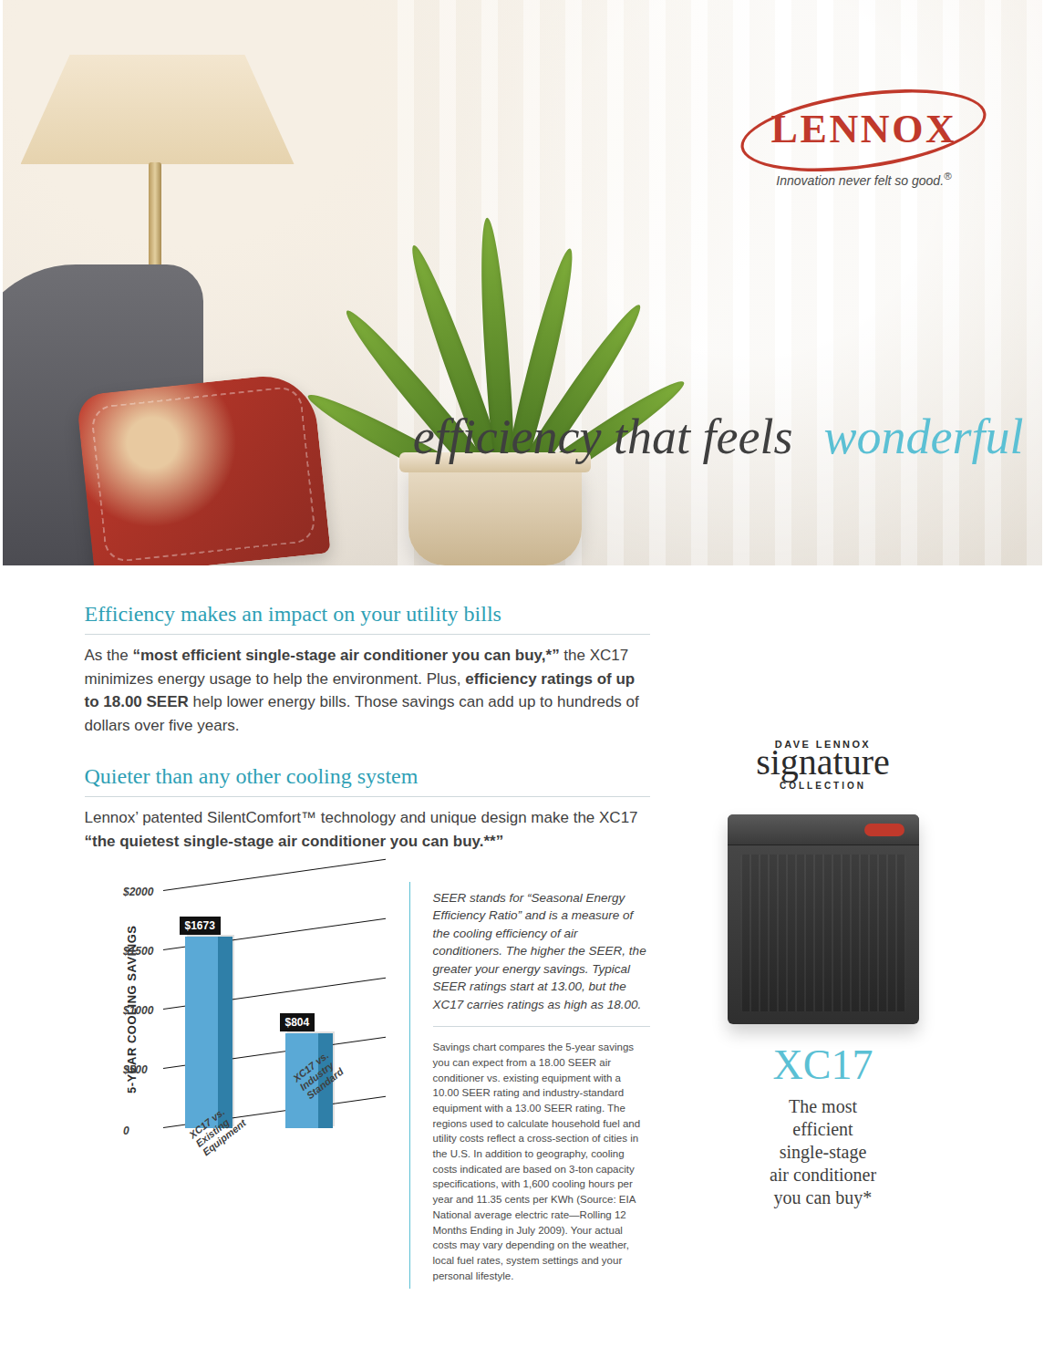LENNOX
Innovation never felt so good.®
efficiency that feels wonderful
Efficiency makes an impact on your utility bills
As the “most efficient single-stage air conditioner you can buy,*” the XC17 minimizes energy usage to help the environment. Plus, efficiency ratings of up to 18.00 SEER help lower energy bills. Those savings can add up to hundreds of dollars over five years.
Quieter than any other cooling system
Lennox’ patented SilentComfort™ technology and unique design make the XC17 “the quietest single-stage air conditioner you can buy.**”
5-YEAR COOLING SAVINGS
$2000
$1500
$1000
$500
0
$1673
$804
XC17 vs.
Existing
Equipment XC17 vs.
Industry
Standard
SEER stands for “Seasonal Energy Efficiency Ratio” and is a measure of the cooling efficiency of air conditioners. The higher the SEER, the greater your energy savings. Typical SEER ratings start at 13.00, but the XC17 carries ratings as high as 18.00.
Savings chart compares the 5-year savings you can expect from a 18.00 SEER air conditioner vs. existing equipment with a 10.00 SEER rating and industry-standard equipment with a 13.00 SEER rating. The regions used to calculate household fuel and utility costs reflect a cross-section of cities in the U.S. In addition to geography, cooling costs indicated are based on 3-ton capacity specifications, with 1,600 cooling hours per year and 11.35 cents per KWh (Source: EIA National average electric rate—Rolling 12 Months Ending in July 2009). Your actual costs may vary depending on the weather, local fuel rates, system settings and your personal lifestyle.
DAVE LENNOX
signature
COLLECTION
XC17
The most
efficient
single-stage
air conditioner
you can buy*